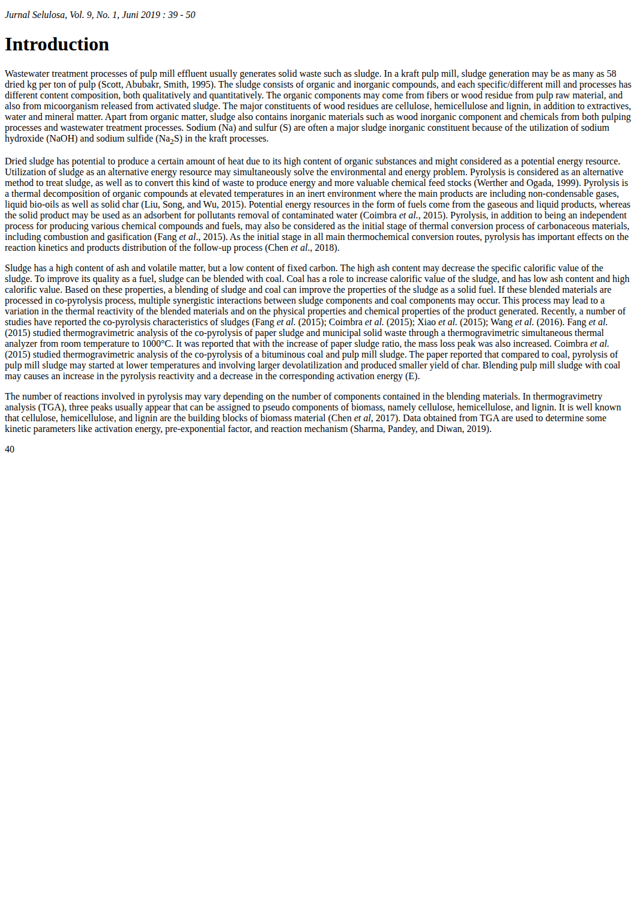Jurnal Selulosa, Vol. 9, No. 1, Juni 2019 : 39 - 50
Introduction
Wastewater treatment processes of pulp mill effluent usually generates solid waste such as sludge. In a kraft pulp mill, sludge generation may be as many as 58 dried kg per ton of pulp (Scott, Abubakr, Smith, 1995). The sludge consists of organic and inorganic compounds, and each specific/different mill and processes has different content composition, both qualitatively and quantitatively. The organic components may come from fibers or wood residue from pulp raw material, and also from micoorganism released from activated sludge. The major constituents of wood residues are cellulose, hemicellulose and lignin, in addition to extractives, water and mineral matter. Apart from organic matter, sludge also contains inorganic materials such as wood inorganic component and chemicals from both pulping processes and wastewater treatment processes. Sodium (Na) and sulfur (S) are often a major sludge inorganic constituent because of the utilization of sodium hydroxide (NaOH) and sodium sulfide (Na2S) in the kraft processes.
Dried sludge has potential to produce a certain amount of heat due to its high content of organic substances and might considered as a potential energy resource. Utilization of sludge as an alternative energy resource may simultaneously solve the environmental and energy problem. Pyrolysis is considered as an alternative method to treat sludge, as well as to convert this kind of waste to produce energy and more valuable chemical feed stocks (Werther and Ogada, 1999). Pyrolysis is a thermal decomposition of organic compounds at elevated temperatures in an inert environment where the main products are including non-condensable gases, liquid bio-oils as well as solid char (Liu, Song, and Wu, 2015). Potential energy resources in the form of fuels come from the gaseous and liquid products, whereas the solid product may be used as an adsorbent for pollutants removal of contaminated water (Coimbra et al., 2015). Pyrolysis, in addition to being an independent process for producing various chemical compounds and fuels, may also be considered as the initial stage of thermal conversion process of carbonaceous materials, including combustion and gasification (Fang et al., 2015). As the initial stage in all main thermochemical conversion routes, pyrolysis has important effects on the reaction kinetics and products distribution of the follow-up process (Chen et al., 2018).
Sludge has a high content of ash and volatile matter, but a low content of fixed carbon. The high ash content may decrease the specific calorific value of the sludge. To improve its quality as a fuel, sludge can be blended with coal. Coal has a role to increase calorific value of the sludge, and has low ash content and high calorific value. Based on these properties, a blending of sludge and coal can improve the properties of the sludge as a solid fuel. If these blended materials are processed in co-pyrolysis process, multiple synergistic interactions between sludge components and coal components may occur. This process may lead to a variation in the thermal reactivity of the blended materials and on the physical properties and chemical properties of the product generated. Recently, a number of studies have reported the co-pyrolysis characteristics of sludges (Fang et al. (2015); Coimbra et al. (2015); Xiao et al. (2015); Wang et al. (2016). Fang et al. (2015) studied thermogravimetric analysis of the co-pyrolysis of paper sludge and municipal solid waste through a thermogravimetric simultaneous thermal analyzer from room temperature to 1000°C. It was reported that with the increase of paper sludge ratio, the mass loss peak was also increased. Coimbra et al. (2015) studied thermogravimetric analysis of the co-pyrolysis of a bituminous coal and pulp mill sludge. The paper reported that compared to coal, pyrolysis of pulp mill sludge may started at lower temperatures and involving larger devolatilization and produced smaller yield of char. Blending pulp mill sludge with coal may causes an increase in the pyrolysis reactivity and a decrease in the corresponding activation energy (E).
The number of reactions involved in pyrolysis may vary depending on the number of components contained in the blending materials. In thermogravimetry analysis (TGA), three peaks usually appear that can be assigned to pseudo components of biomass, namely cellulose, hemicellulose, and lignin. It is well known that cellulose, hemicellulose, and lignin are the building blocks of biomass material (Chen et al, 2017). Data obtained from TGA are used to determine some kinetic parameters like activation energy, pre-exponential factor, and reaction mechanism (Sharma, Pandey, and Diwan, 2019).
40